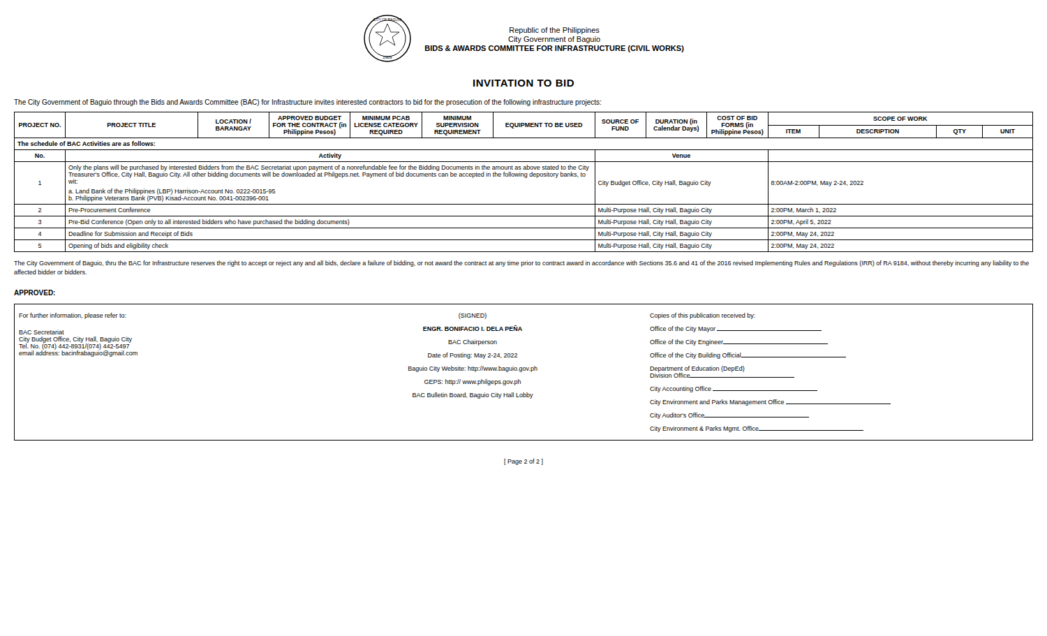1909 CITY OF BAGUIO
Republic of the Philippines
City Government of Baguio
BIDS & AWARDS COMMITTEE FOR INFRASTRUCTURE (CIVIL WORKS)
INVITATION TO BID
The City Government of Baguio through the Bids and Awards Committee (BAC) for Infrastructure invites interested contractors to bid for the prosecution of the following infrastructure projects:
| PROJECT NO. | PROJECT TITLE | LOCATION / BARANGAY | APPROVED BUDGET FOR THE CONTRACT (in Philippine Pesos) | MINIMUM PCAB LICENSE CATEGORY REQUIRED | MINIMUM SUPERVISION REQUIREMENT | EQUIPMENT TO BE USED | SOURCE OF FUND | DURATION (in Calendar Days) | COST OF BID FORMS (in Philippine Pesos) | SCOPE OF WORK |
| --- | --- | --- | --- | --- | --- | --- | --- | --- | --- | --- |
| ITEM | DESCRIPTION | QTY | UNIT |
| The schedule of BAC Activities are as follows: |
| No. | Activity | Venue | |
| 1 | Only the plans will be purchased by interested Bidders from the BAC Secretariat upon payment of a nonrefundable fee for the Bidding Documents in the amount as above stated to the City Treasurer's Office, City Hall, Baguio City. All other bidding documents will be downloaded at Philgeps.net. Payment of bid documents can be accepted in the following depository banks, to wit: a. Land Bank of the Philippines (LBP) Harrison-Account No. 0222-0015-95 b. Philippine Veterans Bank (PVB) Kisad-Account No. 0041-002396-001 | City Budget Office, City Hall, Baguio City | 8:00AM-2:00PM, May 2-24, 2022 |
| 2 | Pre-Procurement Conference | Multi-Purpose Hall, City Hall, Baguio City | 2:00PM, March 1, 2022 |
| 3 | Pre-Bid Conference (Open only to all interested bidders who have purchased the bidding documents) | Multi-Purpose Hall, City Hall, Baguio City | 2:00PM, April 5, 2022 |
| 4 | Deadline for Submission and Receipt of Bids | Multi-Purpose Hall, City Hall, Baguio City | 2:00PM, May 24, 2022 |
| 5 | Opening of bids and eligibility check | Multi-Purpose Hall, City Hall, Baguio City | 2:00PM, May 24, 2022 |
The City Government of Baguio, thru the BAC for Infrastructure reserves the right to accept or reject any and all bids, declare a failure of bidding, or not award the contract at any time prior to contract award in accordance with Sections 35.6 and 41 of the 2016 revised Implementing Rules and Regulations (IRR) of RA 9184, without thereby incurring any liability to the affected bidder or bidders.
APPROVED:
| For further information, please refer to: BAC Secretariat City Budget Office, City Hall, Baguio City Tel. No. (074) 442-8931/(074) 442-5497 email address: bacinfrabaguio@gmail.com | (SIGNED) ENGR. BONIFACIO I. DELA PEÑA BAC Chairperson Date of Posting: May 2-24, 2022 Baguio City Website: http://www.baguio.gov.ph GEPS: http:// www.philgeps.gov.ph BAC Bulletin Board, Baguio City Hall Lobby | Copies of this publication received by: Office of the City Mayor Office of the City Engineer Office of the City Building Official Department of Education (DepEd) Division Office City Accounting Office City Environment and Parks Management Office City Auditor's Office City Environment & Parks Mgmt. Office |
[ Page 2 of 2 ]